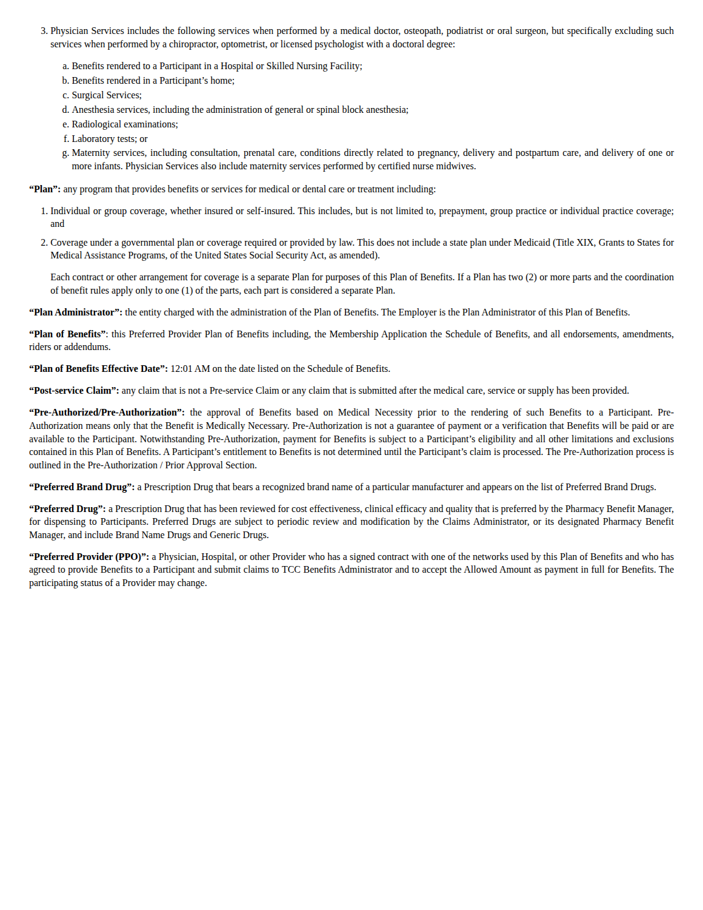Physician Services includes the following services when performed by a medical doctor, osteopath, podiatrist or oral surgeon, but specifically excluding such services when performed by a chiropractor, optometrist, or licensed psychologist with a doctoral degree:
Benefits rendered to a Participant in a Hospital or Skilled Nursing Facility;
Benefits rendered in a Participant’s home;
Surgical Services;
Anesthesia services, including the administration of general or spinal block anesthesia;
Radiological examinations;
Laboratory tests; or
Maternity services, including consultation, prenatal care, conditions directly related to pregnancy, delivery and postpartum care, and delivery of one or more infants. Physician Services also include maternity services performed by certified nurse midwives.
“Plan”: any program that provides benefits or services for medical or dental care or treatment including:
Individual or group coverage, whether insured or self-insured. This includes, but is not limited to, prepayment, group practice or individual practice coverage; and
Coverage under a governmental plan or coverage required or provided by law. This does not include a state plan under Medicaid (Title XIX, Grants to States for Medical Assistance Programs, of the United States Social Security Act, as amended).
Each contract or other arrangement for coverage is a separate Plan for purposes of this Plan of Benefits. If a Plan has two (2) or more parts and the coordination of benefit rules apply only to one (1) of the parts, each part is considered a separate Plan.
“Plan Administrator”: the entity charged with the administration of the Plan of Benefits. The Employer is the Plan Administrator of this Plan of Benefits.
“Plan of Benefits”: this Preferred Provider Plan of Benefits including, the Membership Application the Schedule of Benefits, and all endorsements, amendments, riders or addendums.
“Plan of Benefits Effective Date”: 12:01 AM on the date listed on the Schedule of Benefits.
“Post-service Claim”: any claim that is not a Pre-service Claim or any claim that is submitted after the medical care, service or supply has been provided.
“Pre-Authorized/Pre-Authorization”: the approval of Benefits based on Medical Necessity prior to the rendering of such Benefits to a Participant. Pre-Authorization means only that the Benefit is Medically Necessary. Pre-Authorization is not a guarantee of payment or a verification that Benefits will be paid or are available to the Participant. Notwithstanding Pre-Authorization, payment for Benefits is subject to a Participant’s eligibility and all other limitations and exclusions contained in this Plan of Benefits. A Participant’s entitlement to Benefits is not determined until the Participant’s claim is processed. The Pre-Authorization process is outlined in the Pre-Authorization / Prior Approval Section.
“Preferred Brand Drug”: a Prescription Drug that bears a recognized brand name of a particular manufacturer and appears on the list of Preferred Brand Drugs.
“Preferred Drug”: a Prescription Drug that has been reviewed for cost effectiveness, clinical efficacy and quality that is preferred by the Pharmacy Benefit Manager, for dispensing to Participants. Preferred Drugs are subject to periodic review and modification by the Claims Administrator, or its designated Pharmacy Benefit Manager, and include Brand Name Drugs and Generic Drugs.
“Preferred Provider (PPO)”: a Physician, Hospital, or other Provider who has a signed contract with one of the networks used by this Plan of Benefits and who has agreed to provide Benefits to a Participant and submit claims to TCC Benefits Administrator and to accept the Allowed Amount as payment in full for Benefits. The participating status of a Provider may change.